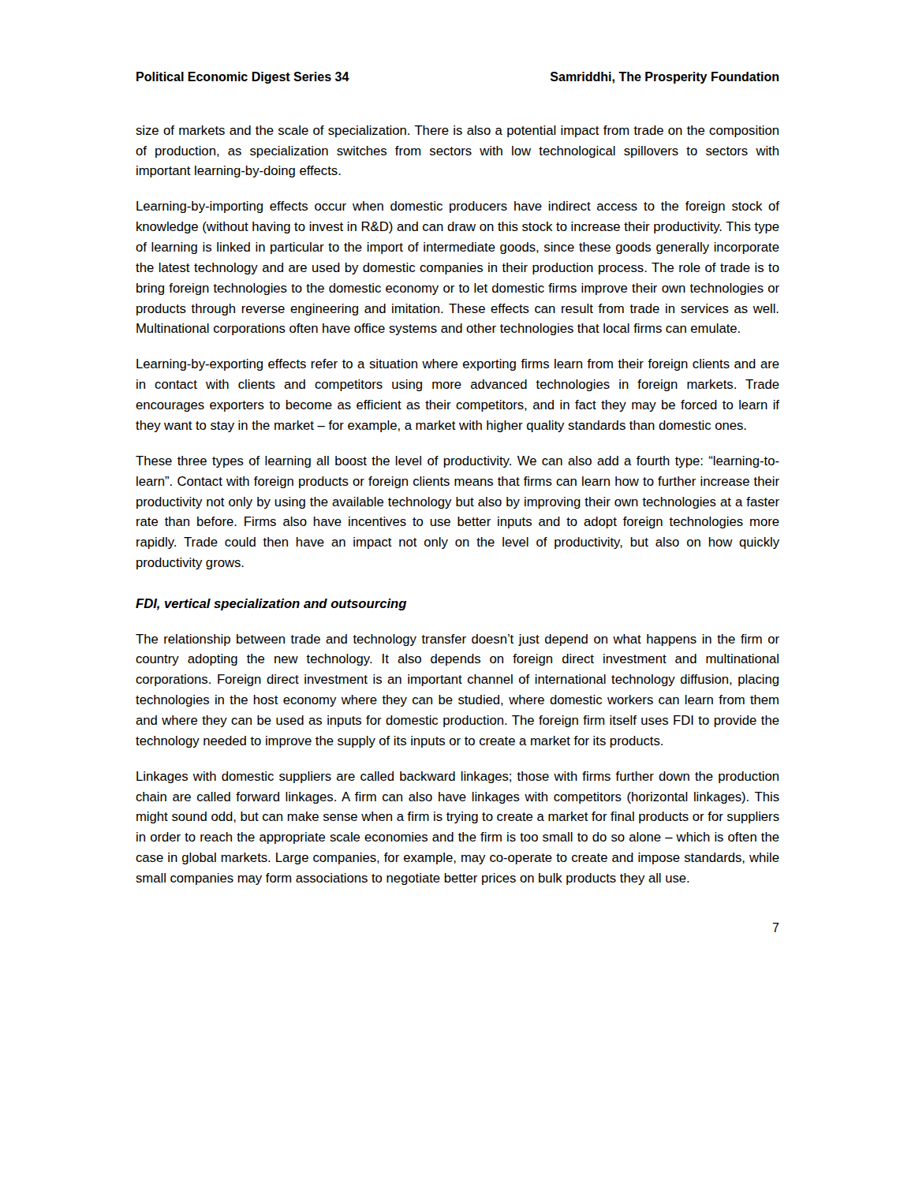Political Economic Digest Series 34 Samriddhi, The Prosperity Foundation
size of markets and the scale of specialization. There is also a potential impact from trade on the composition of production, as specialization switches from sectors with low technological spillovers to sectors with important learning-by-doing effects.
Learning-by-importing effects occur when domestic producers have indirect access to the foreign stock of knowledge (without having to invest in R&D) and can draw on this stock to increase their productivity. This type of learning is linked in particular to the import of intermediate goods, since these goods generally incorporate the latest technology and are used by domestic companies in their production process. The role of trade is to bring foreign technologies to the domestic economy or to let domestic firms improve their own technologies or products through reverse engineering and imitation. These effects can result from trade in services as well. Multinational corporations often have office systems and other technologies that local firms can emulate.
Learning-by-exporting effects refer to a situation where exporting firms learn from their foreign clients and are in contact with clients and competitors using more advanced technologies in foreign markets. Trade encourages exporters to become as efficient as their competitors, and in fact they may be forced to learn if they want to stay in the market – for example, a market with higher quality standards than domestic ones.
These three types of learning all boost the level of productivity. We can also add a fourth type: “learning-to-learn”. Contact with foreign products or foreign clients means that firms can learn how to further increase their productivity not only by using the available technology but also by improving their own technologies at a faster rate than before. Firms also have incentives to use better inputs and to adopt foreign technologies more rapidly. Trade could then have an impact not only on the level of productivity, but also on how quickly productivity grows.
FDI, vertical specialization and outsourcing
The relationship between trade and technology transfer doesn’t just depend on what happens in the firm or country adopting the new technology. It also depends on foreign direct investment and multinational corporations. Foreign direct investment is an important channel of international technology diffusion, placing technologies in the host economy where they can be studied, where domestic workers can learn from them and where they can be used as inputs for domestic production. The foreign firm itself uses FDI to provide the technology needed to improve the supply of its inputs or to create a market for its products.
Linkages with domestic suppliers are called backward linkages; those with firms further down the production chain are called forward linkages. A firm can also have linkages with competitors (horizontal linkages). This might sound odd, but can make sense when a firm is trying to create a market for final products or for suppliers in order to reach the appropriate scale economies and the firm is too small to do so alone – which is often the case in global markets. Large companies, for example, may co-operate to create and impose standards, while small companies may form associations to negotiate better prices on bulk products they all use.
7